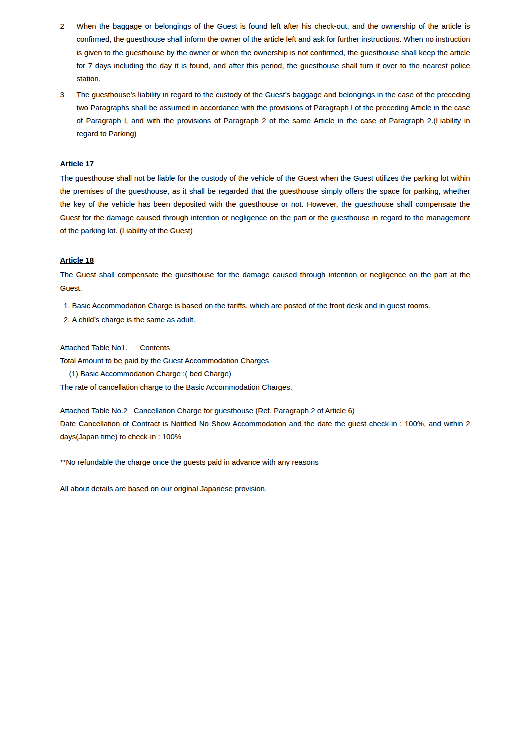2 When the baggage or belongings of the Guest is found left after his check-out, and the ownership of the article is confirmed, the guesthouse shall inform the owner of the article left and ask for further instructions. When no instruction is given to the guesthouse by the owner or when the ownership is not confirmed, the guesthouse shall keep the article for 7 days including the day it is found, and after this period, the guesthouse shall turn it over to the nearest police station.
3 The guesthouse’s liability in regard to the custody of the Guest’s baggage and belongings in the case of the preceding two Paragraphs shall be assumed in accordance with the provisions of Paragraph l of the preceding Article in the case of Paragraph l, and with the provisions of Paragraph 2 of the same Article in the case of Paragraph 2.(Liability in regard to Parking)
Article 17
The guesthouse shall not be liable for the custody of the vehicle of the Guest when the Guest utilizes the parking lot within the premises of the guesthouse, as it shall be regarded that the guesthouse simply offers the space for parking, whether the key of the vehicle has been deposited with the guesthouse or not. However, the guesthouse shall compensate the Guest for the damage caused through intention or negligence on the part or the guesthouse in regard to the management of the parking lot. (Liability of the Guest)
Article 18
The Guest shall compensate the guesthouse for the damage caused through intention or negligence on the part at the Guest.
Basic Accommodation Charge is based on the tariffs. which are posted of the front desk and in guest rooms.
A child’s charge is the same as adult.
Attached Table No1. Contents
Total Amount to be paid by the Guest Accommodation Charges
(1) Basic Accommodation Charge :( bed Charge)
The rate of cancellation charge to the Basic Accommodation Charges.
Attached Table No.2 Cancellation Charge for guesthouse (Ref. Paragraph 2 of Article 6)
Date Cancellation of Contract is Notified No Show Accommodation and the date the guest check-in : 100%, and within 2 days(Japan time) to check-in : 100%
**No refundable the charge once the guests paid in advance with any reasons
All about details are based on our original Japanese provision.